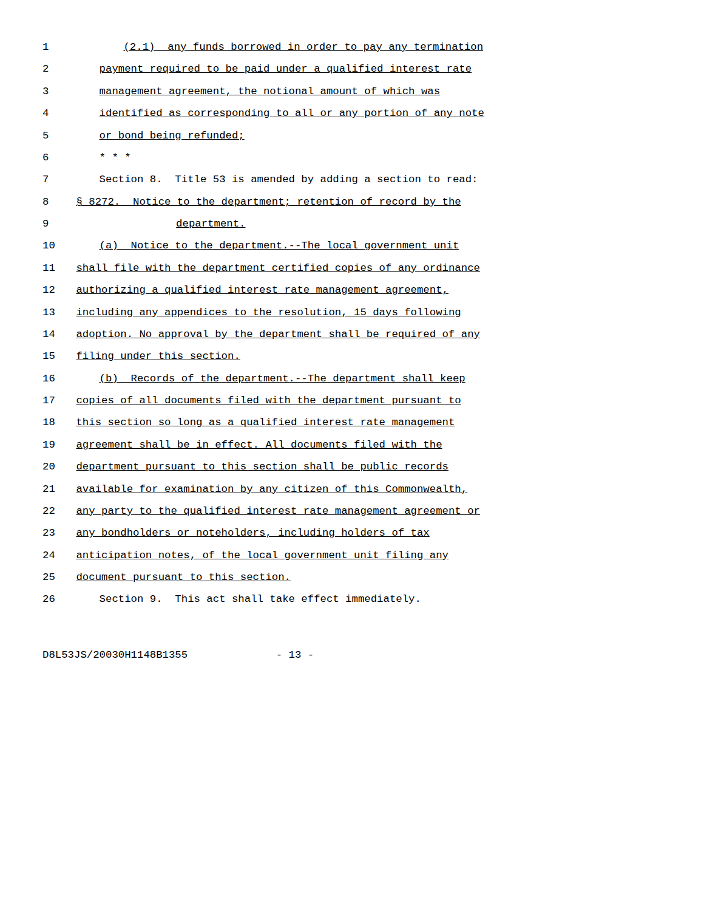| 1 | (2.1) any funds borrowed in order to pay any termination |
| 2 | payment required to be paid under a qualified interest rate |
| 3 | management agreement, the notional amount of which was |
| 4 | identified as corresponding to all or any portion of any note |
| 5 | or bond being refunded; |
| 6 | * * * |
| 7 | Section 8. Title 53 is amended by adding a section to read: |
| 8 | § 8272. Notice to the department; retention of record by the |
| 9 | department. |
| 10 | (a) Notice to the department.--The local government unit |
| 11 | shall file with the department certified copies of any ordinance |
| 12 | authorizing a qualified interest rate management agreement, |
| 13 | including any appendices to the resolution, 15 days following |
| 14 | adoption. No approval by the department shall be required of any |
| 15 | filing under this section. |
| 16 | (b) Records of the department.--The department shall keep |
| 17 | copies of all documents filed with the department pursuant to |
| 18 | this section so long as a qualified interest rate management |
| 19 | agreement shall be in effect. All documents filed with the |
| 20 | department pursuant to this section shall be public records |
| 21 | available for examination by any citizen of this Commonwealth, |
| 22 | any party to the qualified interest rate management agreement or |
| 23 | any bondholders or noteholders, including holders of tax |
| 24 | anticipation notes, of the local government unit filing any |
| 25 | document pursuant to this section. |
| 26 | Section 9. This act shall take effect immediately. |
D8L53JS/20030H1148B1355 - 13 -